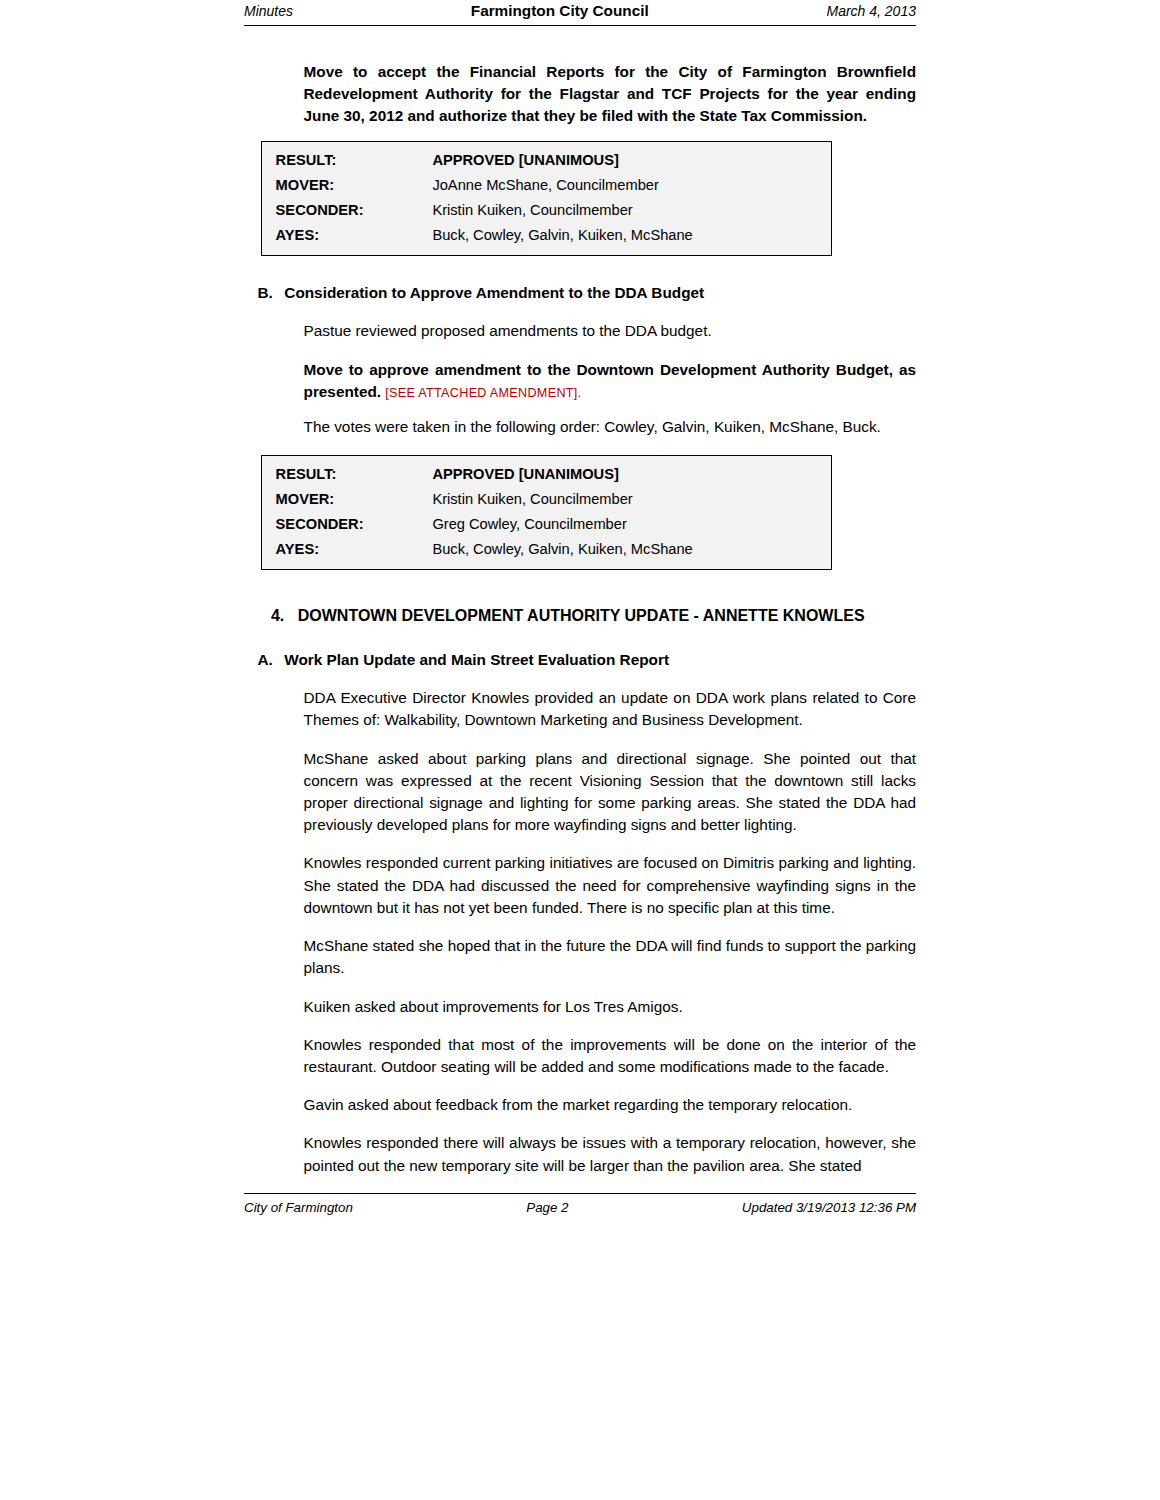Minutes
Farmington City Council
March 4, 2013
Move to accept the Financial Reports for the City of Farmington Brownfield Redevelopment Authority for the Flagstar and TCF Projects for the year ending June 30, 2012 and authorize that they be filed with the State Tax Commission.
| RESULT: | APPROVED [UNANIMOUS] |
| MOVER: | JoAnne McShane, Councilmember |
| SECONDER: | Kristin Kuiken, Councilmember |
| AYES: | Buck, Cowley, Galvin, Kuiken, McShane |
B.
Consideration to Approve Amendment to the DDA Budget
Pastue reviewed proposed amendments to the DDA budget.
Move to approve amendment to the Downtown Development Authority Budget, as presented. [SEE ATTACHED AMENDMENT].
The votes were taken in the following order: Cowley, Galvin, Kuiken, McShane, Buck.
| RESULT: | APPROVED [UNANIMOUS] |
| MOVER: | Kristin Kuiken, Councilmember |
| SECONDER: | Greg Cowley, Councilmember |
| AYES: | Buck, Cowley, Galvin, Kuiken, McShane |
4.
DOWNTOWN DEVELOPMENT AUTHORITY UPDATE - ANNETTE KNOWLES
A.
Work Plan Update and Main Street Evaluation Report
DDA Executive Director Knowles provided an update on DDA work plans related to Core Themes of: Walkability, Downtown Marketing and Business Development.
McShane asked about parking plans and directional signage. She pointed out that concern was expressed at the recent Visioning Session that the downtown still lacks proper directional signage and lighting for some parking areas. She stated the DDA had previously developed plans for more wayfinding signs and better lighting.
Knowles responded current parking initiatives are focused on Dimitris parking and lighting. She stated the DDA had discussed the need for comprehensive wayfinding signs in the downtown but it has not yet been funded. There is no specific plan at this time.
McShane stated she hoped that in the future the DDA will find funds to support the parking plans.
Kuiken asked about improvements for Los Tres Amigos.
Knowles responded that most of the improvements will be done on the interior of the restaurant. Outdoor seating will be added and some modifications made to the facade.
Gavin asked about feedback from the market regarding the temporary relocation.
Knowles responded there will always be issues with a temporary relocation, however, she pointed out the new temporary site will be larger than the pavilion area. She stated
City of Farmington
Page 2
Updated 3/19/2013 12:36 PM